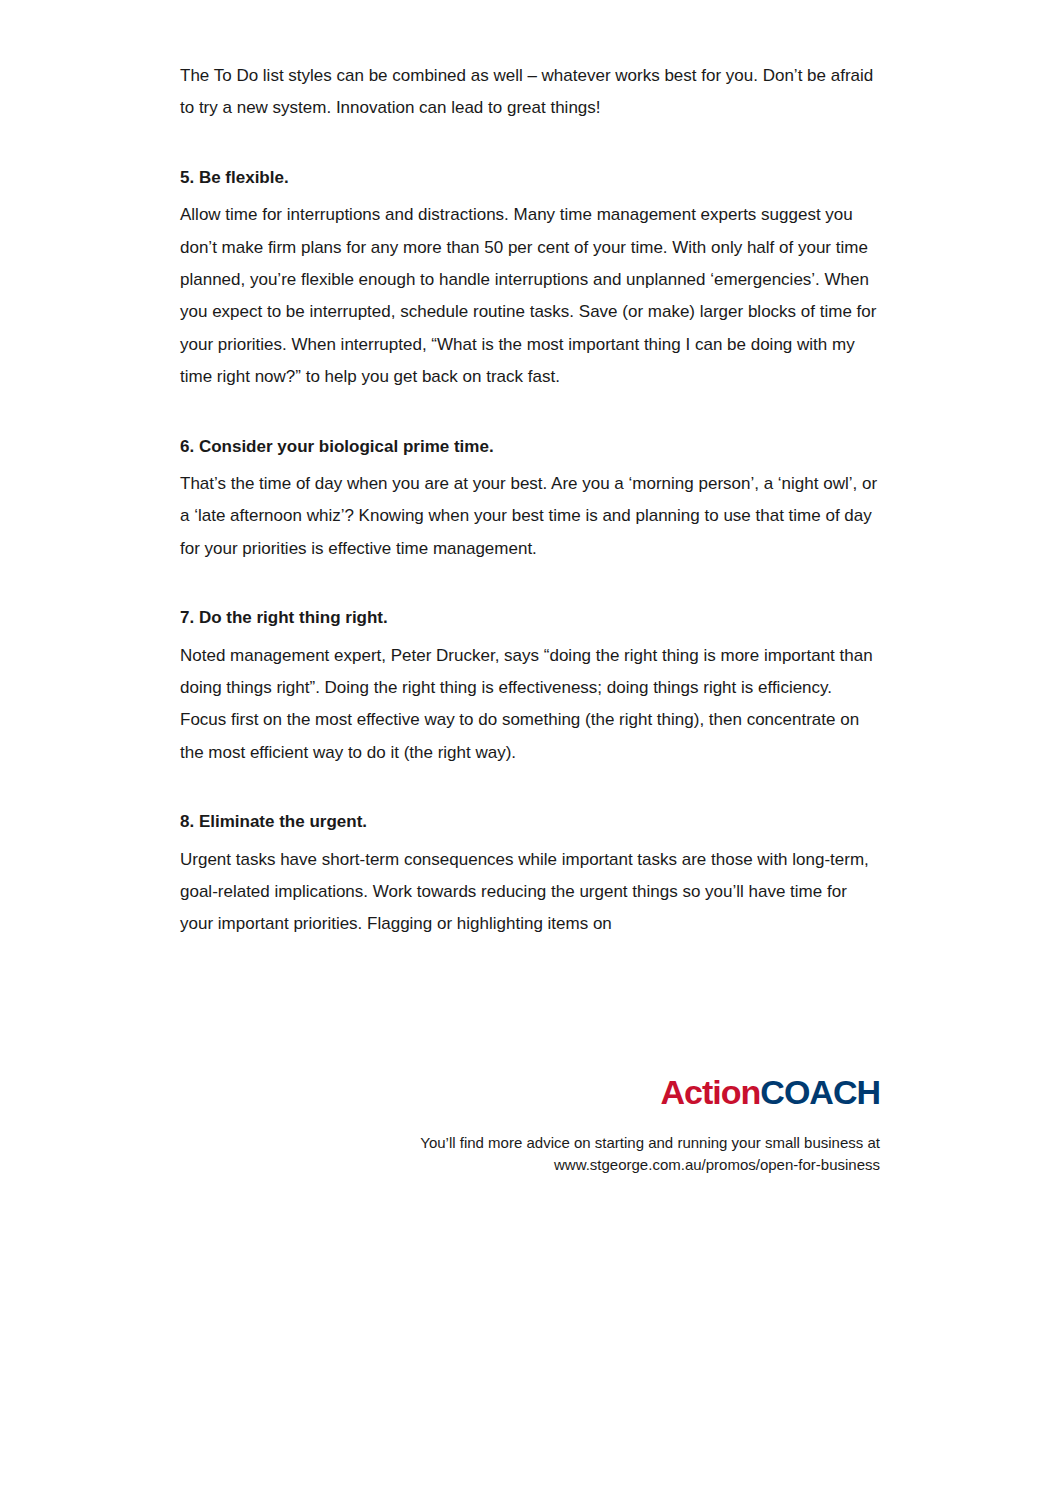The To Do list styles can be combined as well – whatever works best for you. Don’t be afraid to try a new system. Innovation can lead to great things!
5. Be flexible.
Allow time for interruptions and distractions. Many time management experts suggest you don’t make firm plans for any more than 50 per cent of your time. With only half of your time planned, you’re flexible enough to handle interruptions and unplanned ‘emergencies’. When you expect to be interrupted, schedule routine tasks. Save (or make) larger blocks of time for your priorities. When interrupted, “What is the most important thing I can be doing with my time right now?” to help you get back on track fast.
6. Consider your biological prime time.
That’s the time of day when you are at your best. Are you a ‘morning person’, a ‘night owl’, or a ‘late afternoon whiz’? Knowing when your best time is and planning to use that time of day for your priorities is effective time management.
7. Do the right thing right.
Noted management expert, Peter Drucker, says “doing the right thing is more important than doing things right”. Doing the right thing is effectiveness; doing things right is efficiency. Focus first on the most effective way to do something (the right thing), then concentrate on the most efficient way to do it (the right way).
8. Eliminate the urgent.
Urgent tasks have short-term consequences while important tasks are those with long-term, goal-related implications. Work towards reducing the urgent things so you’ll have time for your important priorities. Flagging or highlighting items on
Action COACH
You’ll find more advice on starting and running your small business at
www.stgeorge.com.au/promos/open-for-business